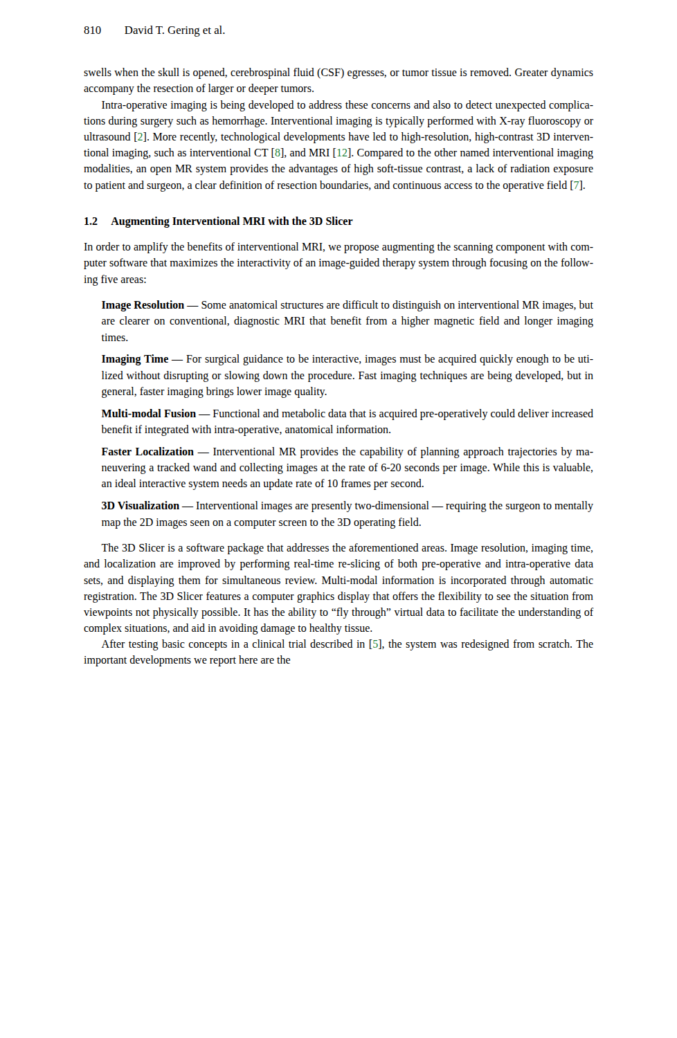810 David T. Gering et al.
swells when the skull is opened, cerebrospinal fluid (CSF) egresses, or tumor tissue is removed. Greater dynamics accompany the resection of larger or deeper tumors.
Intra-operative imaging is being developed to address these concerns and also to detect unexpected complications during surgery such as hemorrhage. Interventional imaging is typically performed with X-ray fluoroscopy or ultrasound [2]. More recently, technological developments have led to high-resolution, high-contrast 3D interventional imaging, such as interventional CT [8], and MRI [12]. Compared to the other named interventional imaging modalities, an open MR system provides the advantages of high soft-tissue contrast, a lack of radiation exposure to patient and surgeon, a clear definition of resection boundaries, and continuous access to the operative field [7].
1.2 Augmenting Interventional MRI with the 3D Slicer
In order to amplify the benefits of interventional MRI, we propose augmenting the scanning component with computer software that maximizes the interactivity of an image-guided therapy system through focusing on the following five areas:
Image Resolution
— Some anatomical structures are difficult to distinguish on interventional MR images, but are clearer on conventional, diagnostic MRI that benefit from a higher magnetic field and longer imaging times.
Imaging Time
— For surgical guidance to be interactive, images must be acquired quickly enough to be utilized without disrupting or slowing down the procedure. Fast imaging techniques are being developed, but in general, faster imaging brings lower image quality.
Multi-modal Fusion
— Functional and metabolic data that is acquired pre-operatively could deliver increased benefit if integrated with intra-operative, anatomical information.
Faster Localization
— Interventional MR provides the capability of planning approach trajectories by maneuvering a tracked wand and collecting images at the rate of 6-20 seconds per image. While this is valuable, an ideal interactive system needs an update rate of 10 frames per second.
3D Visualization
— Interventional images are presently two-dimensional — requiring the surgeon to mentally map the 2D images seen on a computer screen to the 3D operating field.
The 3D Slicer is a software package that addresses the aforementioned areas. Image resolution, imaging time, and localization are improved by performing real-time re-slicing of both pre-operative and intra-operative data sets, and displaying them for simultaneous review. Multi-modal information is incorporated through automatic registration. The 3D Slicer features a computer graphics display that offers the flexibility to see the situation from viewpoints not physically possible. It has the ability to “fly through” virtual data to facilitate the understanding of complex situations, and aid in avoiding damage to healthy tissue.
After testing basic concepts in a clinical trial described in [5], the system was redesigned from scratch. The important developments we report here are the